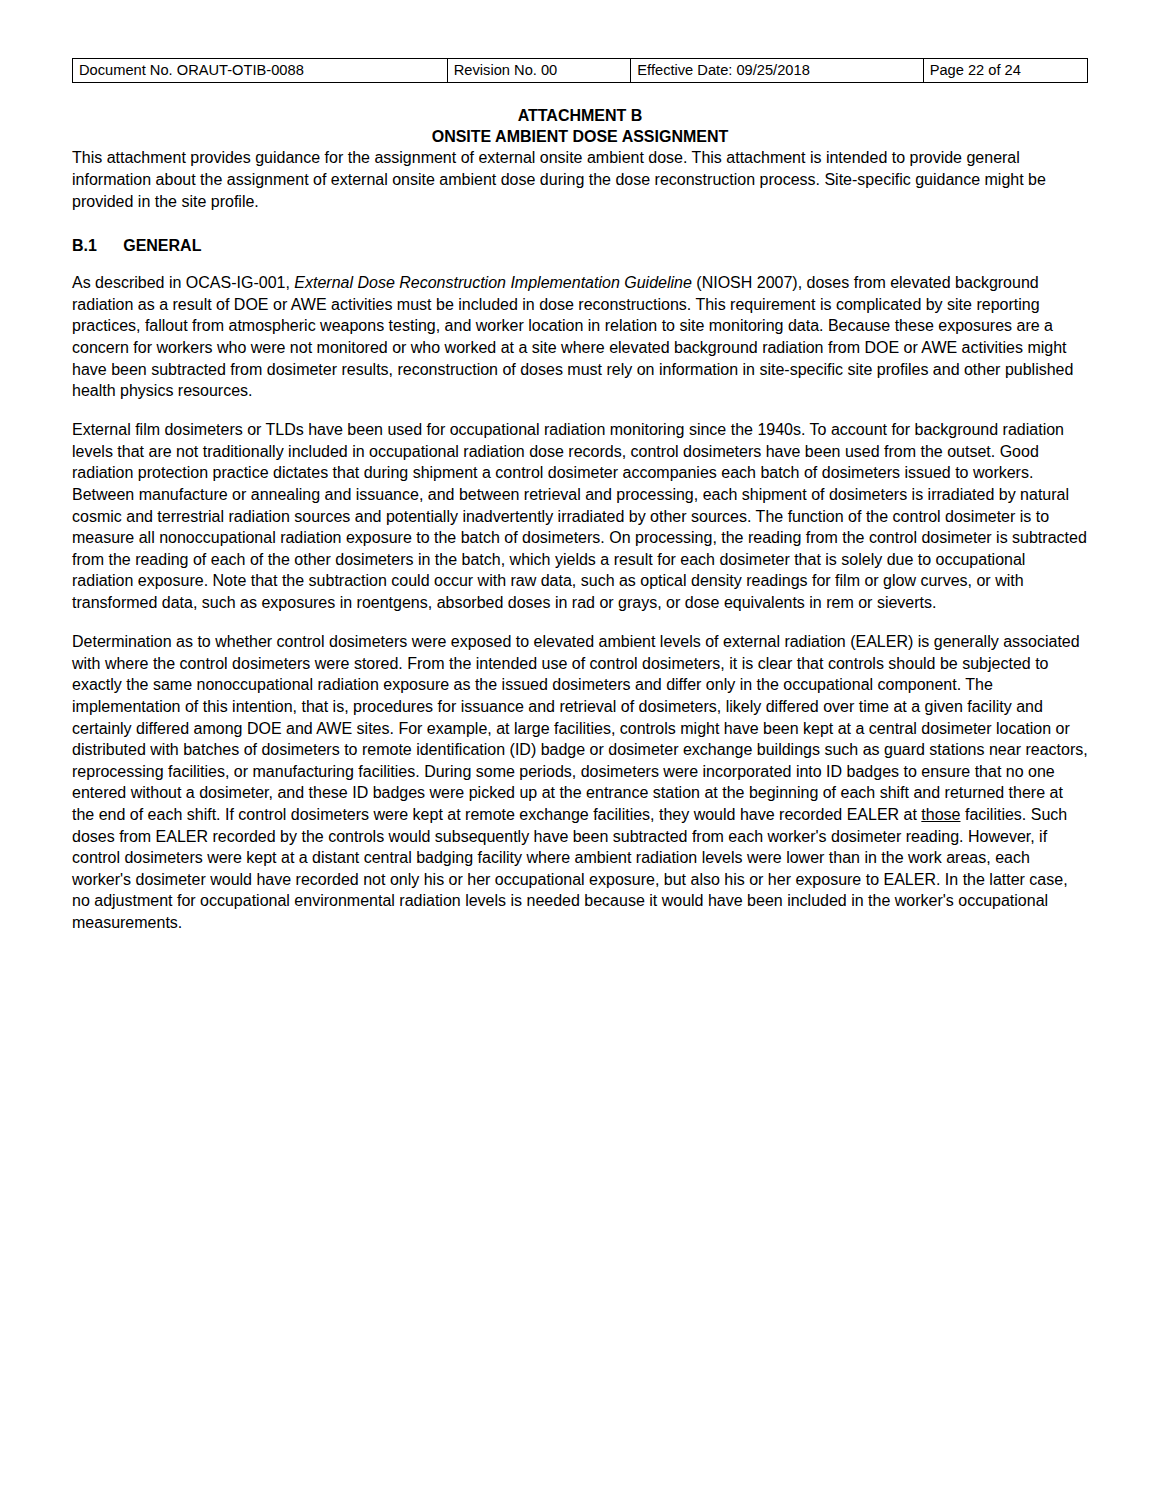| Document No. ORAUT-OTIB-0088 | Revision No. 00 | Effective Date: 09/25/2018 | Page 22 of 24 |
ATTACHMENT B
ONSITE AMBIENT DOSE ASSIGNMENT
This attachment provides guidance for the assignment of external onsite ambient dose. This attachment is intended to provide general information about the assignment of external onsite ambient dose during the dose reconstruction process. Site-specific guidance might be provided in the site profile.
B.1 GENERAL
As described in OCAS-IG-001, External Dose Reconstruction Implementation Guideline (NIOSH 2007), doses from elevated background radiation as a result of DOE or AWE activities must be included in dose reconstructions. This requirement is complicated by site reporting practices, fallout from atmospheric weapons testing, and worker location in relation to site monitoring data. Because these exposures are a concern for workers who were not monitored or who worked at a site where elevated background radiation from DOE or AWE activities might have been subtracted from dosimeter results, reconstruction of doses must rely on information in site-specific site profiles and other published health physics resources.
External film dosimeters or TLDs have been used for occupational radiation monitoring since the 1940s. To account for background radiation levels that are not traditionally included in occupational radiation dose records, control dosimeters have been used from the outset. Good radiation protection practice dictates that during shipment a control dosimeter accompanies each batch of dosimeters issued to workers. Between manufacture or annealing and issuance, and between retrieval and processing, each shipment of dosimeters is irradiated by natural cosmic and terrestrial radiation sources and potentially inadvertently irradiated by other sources. The function of the control dosimeter is to measure all nonoccupational radiation exposure to the batch of dosimeters. On processing, the reading from the control dosimeter is subtracted from the reading of each of the other dosimeters in the batch, which yields a result for each dosimeter that is solely due to occupational radiation exposure. Note that the subtraction could occur with raw data, such as optical density readings for film or glow curves, or with transformed data, such as exposures in roentgens, absorbed doses in rad or grays, or dose equivalents in rem or sieverts.
Determination as to whether control dosimeters were exposed to elevated ambient levels of external radiation (EALER) is generally associated with where the control dosimeters were stored. From the intended use of control dosimeters, it is clear that controls should be subjected to exactly the same nonoccupational radiation exposure as the issued dosimeters and differ only in the occupational component. The implementation of this intention, that is, procedures for issuance and retrieval of dosimeters, likely differed over time at a given facility and certainly differed among DOE and AWE sites. For example, at large facilities, controls might have been kept at a central dosimeter location or distributed with batches of dosimeters to remote identification (ID) badge or dosimeter exchange buildings such as guard stations near reactors, reprocessing facilities, or manufacturing facilities. During some periods, dosimeters were incorporated into ID badges to ensure that no one entered without a dosimeter, and these ID badges were picked up at the entrance station at the beginning of each shift and returned there at the end of each shift. If control dosimeters were kept at remote exchange facilities, they would have recorded EALER at those facilities. Such doses from EALER recorded by the controls would subsequently have been subtracted from each worker's dosimeter reading. However, if control dosimeters were kept at a distant central badging facility where ambient radiation levels were lower than in the work areas, each worker's dosimeter would have recorded not only his or her occupational exposure, but also his or her exposure to EALER. In the latter case, no adjustment for occupational environmental radiation levels is needed because it would have been included in the worker's occupational measurements.